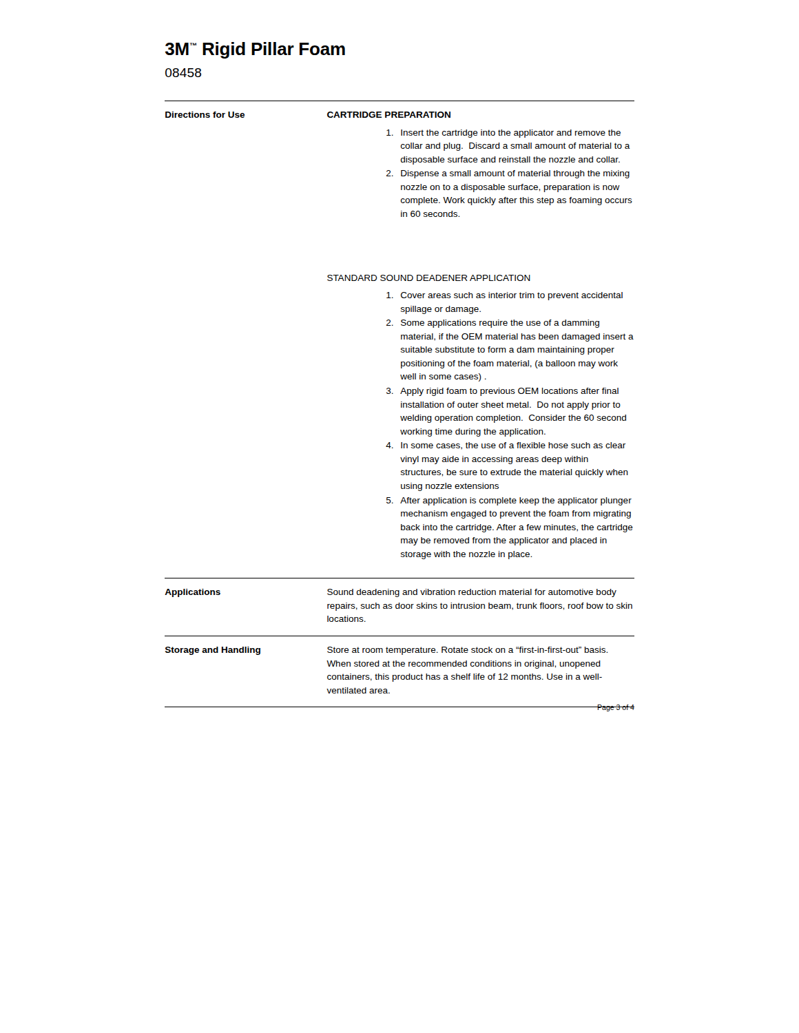3M™ Rigid Pillar Foam
08458
| Directions for Use | CARTRIDGE PREPARATION Insert the cartridge into the applicator and remove the collar and plug. Discard a small amount of material to a disposable surface and reinstall the nozzle and collar. Dispense a small amount of material through the mixing nozzle on to a disposable surface, preparation is now complete. Work quickly after this step as foaming occurs in 60 seconds. STANDARD SOUND DEADENER APPLICATION Cover areas such as interior trim to prevent accidental spillage or damage. Some applications require the use of a damming material, if the OEM material has been damaged insert a suitable substitute to form a dam maintaining proper positioning of the foam material, (a balloon may work well in some cases) . Apply rigid foam to previous OEM locations after final installation of outer sheet metal. Do not apply prior to welding operation completion. Consider the 60 second working time during the application. In some cases, the use of a flexible hose such as clear vinyl may aide in accessing areas deep within structures, be sure to extrude the material quickly when using nozzle extensions After application is complete keep the applicator plunger mechanism engaged to prevent the foam from migrating back into the cartridge. After a few minutes, the cartridge may be removed from the applicator and placed in storage with the nozzle in place. |
| Applications | Sound deadening and vibration reduction material for automotive body repairs, such as door skins to intrusion beam, trunk floors, roof bow to skin locations. |
| Storage and Handling | Store at room temperature. Rotate stock on a “first-in-first-out” basis. When stored at the recommended conditions in original, unopened containers, this product has a shelf life of 12 months. Use in a well-ventilated area. |
Page 3 of 4